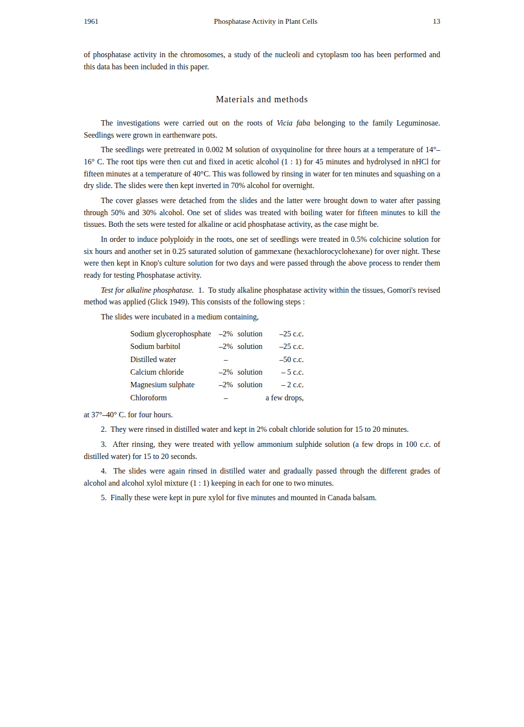1961 Phosphatase Activity in Plant Cells 13
of phosphatase activity in the chromosomes, a study of the nucleoli and cytoplasm too has been performed and this data has been included in this paper.
Materials and methods
The investigations were carried out on the roots of Vicia faba belonging to the family Leguminosae. Seedlings were grown in earthenware pots.
The seedlings were pretreated in 0.002 M solution of oxyquinoline for three hours at a temperature of 14°–16° C. The root tips were then cut and fixed in acetic alcohol (1 : 1) for 45 minutes and hydrolysed in nHCl for fifteen minutes at a temperature of 40°C. This was followed by rinsing in water for ten minutes and squashing on a dry slide. The slides were then kept inverted in 70% alcohol for overnight.
The cover glasses were detached from the slides and the latter were brought down to water after passing through 50% and 30% alcohol. One set of slides was treated with boiling water for fifteen minutes to kill the tissues. Both the sets were tested for alkaline or acid phosphatase activity, as the case might be.
In order to induce polyploidy in the roots, one set of seedlings were treated in 0.5% colchicine solution for six hours and another set in 0.25 saturated solution of gammexane (hexachlorocyclohexane) for over night. These were then kept in Knop's culture solution for two days and were passed through the above process to render them ready for testing Phosphatase activity.
Test for alkaline phosphatase. 1. To study alkaline phosphatase activity within the tissues, Gomori's revised method was applied (Glick 1949). This consists of the following steps :
The slides were incubated in a medium containing,
| Sodium glycerophosphate | –2% | solution | –25 c.c. |
| Sodium barbitol | –2% | solution | –25 c.c. |
| Distilled water | – | | –50 c.c. |
| Calcium chloride | –2% | solution | – 5 c.c. |
| Magnesium sulphate | –2% | solution | – 2 c.c. |
| Chloroform | – | | a few drops, |
at 37°–40° C. for four hours.
They were rinsed in distilled water and kept in 2% cobalt chloride solution for 15 to 20 minutes.
After rinsing, they were treated with yellow ammonium sulphide solution (a few drops in 100 c.c. of distilled water) for 15 to 20 seconds.
The slides were again rinsed in distilled water and gradually passed through the different grades of alcohol and alcohol xylol mixture (1 : 1) keeping in each for one to two minutes.
Finally these were kept in pure xylol for five minutes and mounted in Canada balsam.